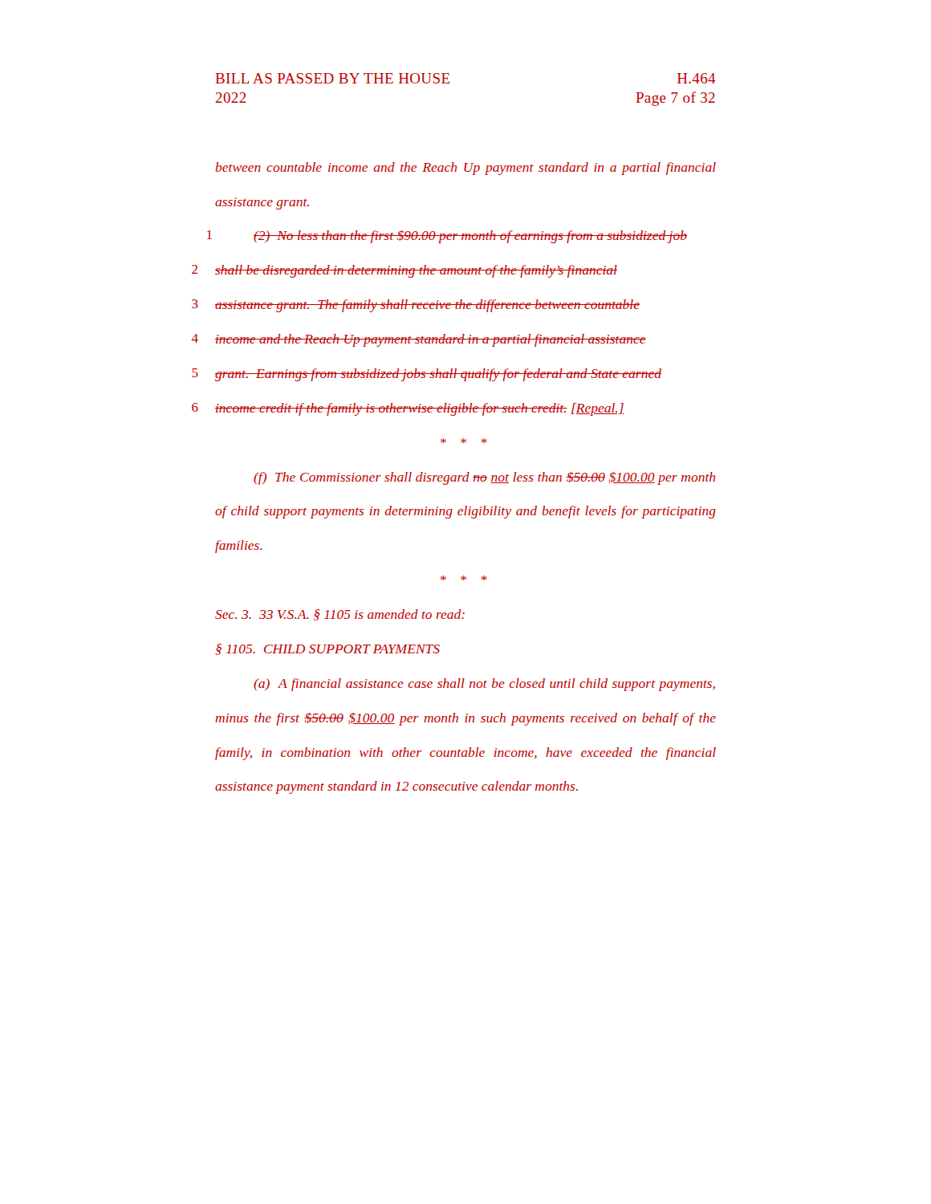BILL AS PASSED BY THE HOUSE
2022
H.464
Page 7 of 32
between countable income and the Reach Up payment standard in a partial financial assistance grant.
1(2) No less than the first $90.00 per month of earnings from a subsidized job
2 shall be disregarded in determining the amount of the family’s financial
3 assistance grant. The family shall receive the difference between countable
4 income and the Reach Up payment standard in a partial financial assistance
5 grant. Earnings from subsidized jobs shall qualify for federal and State earned
6 income credit if the family is otherwise eligible for such credit. [Repeal.]
* * *
(f) The Commissioner shall disregard no not less than $50.00 $100.00 per month of child support payments in determining eligibility and benefit levels for participating families.
* * *
Sec. 3. 33 V.S.A. § 1105 is amended to read:
§ 1105. CHILD SUPPORT PAYMENTS
(a) A financial assistance case shall not be closed until child support payments, minus the first $50.00 $100.00 per month in such payments received on behalf of the family, in combination with other countable income, have exceeded the financial assistance payment standard in 12 consecutive calendar months.